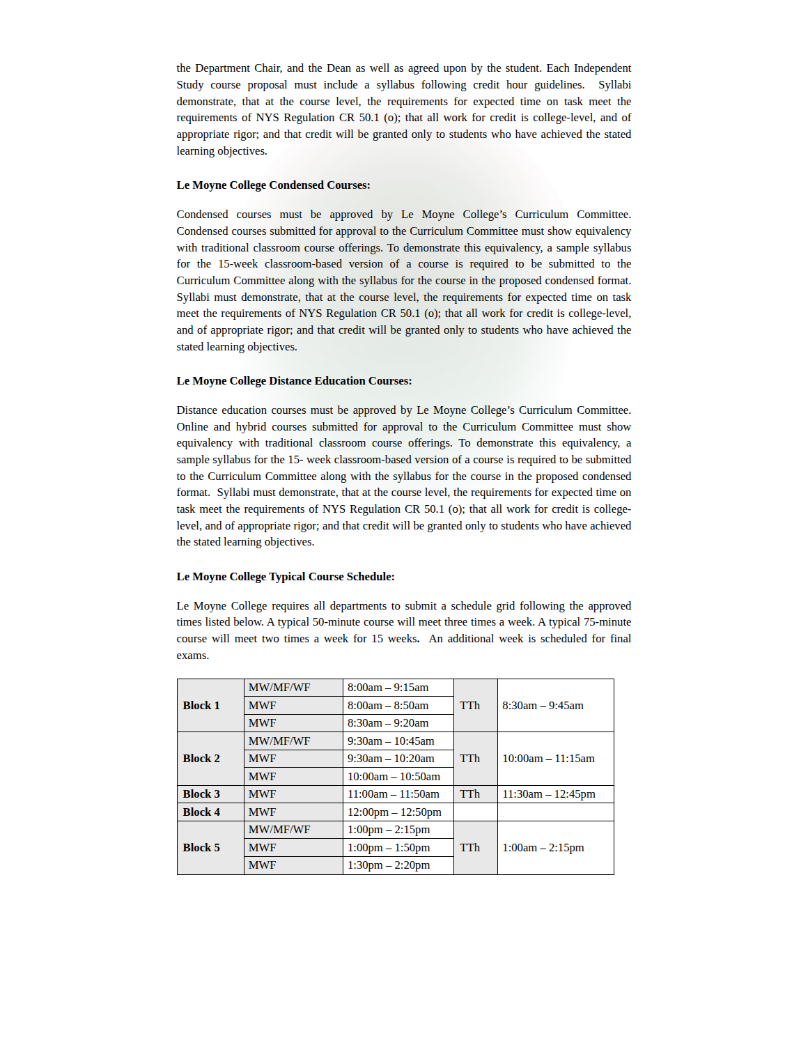the Department Chair, and the Dean as well as agreed upon by the student. Each Independent Study course proposal must include a syllabus following credit hour guidelines. Syllabi demonstrate, that at the course level, the requirements for expected time on task meet the requirements of NYS Regulation CR 50.1 (o); that all work for credit is college-level, and of appropriate rigor; and that credit will be granted only to students who have achieved the stated learning objectives.
Le Moyne College Condensed Courses:
Condensed courses must be approved by Le Moyne College’s Curriculum Committee. Condensed courses submitted for approval to the Curriculum Committee must show equivalency with traditional classroom course offerings. To demonstrate this equivalency, a sample syllabus for the 15-week classroom-based version of a course is required to be submitted to the Curriculum Committee along with the syllabus for the course in the proposed condensed format. Syllabi must demonstrate, that at the course level, the requirements for expected time on task meet the requirements of NYS Regulation CR 50.1 (o); that all work for credit is college-level, and of appropriate rigor; and that credit will be granted only to students who have achieved the stated learning objectives.
Le Moyne College Distance Education Courses:
Distance education courses must be approved by Le Moyne College’s Curriculum Committee. Online and hybrid courses submitted for approval to the Curriculum Committee must show equivalency with traditional classroom course offerings. To demonstrate this equivalency, a sample syllabus for the 15- week classroom-based version of a course is required to be submitted to the Curriculum Committee along with the syllabus for the course in the proposed condensed format. Syllabi must demonstrate, that at the course level, the requirements for expected time on task meet the requirements of NYS Regulation CR 50.1 (o); that all work for credit is college-level, and of appropriate rigor; and that credit will be granted only to students who have achieved the stated learning objectives.
Le Moyne College Typical Course Schedule:
Le Moyne College requires all departments to submit a schedule grid following the approved times listed below. A typical 50-minute course will meet three times a week. A typical 75-minute course will meet two times a week for 15 weeks. An additional week is scheduled for final exams.
| Block 1 | MW/MF/WF | 8:00am – 9:15am | TTh | 8:30am – 9:45am |
| MWF | 8:00am – 8:50am |
| MWF | 8:30am – 9:20am |
| Block 2 | MW/MF/WF | 9:30am – 10:45am | TTh | 10:00am – 11:15am |
| MWF | 9:30am – 10:20am |
| MWF | 10:00am – 10:50am |
| Block 3 | MWF | 11:00am – 11:50am | TTh | 11:30am – 12:45pm |
| Block 4 | MWF | 12:00pm – 12:50pm | | |
| Block 5 | MW/MF/WF | 1:00pm – 2:15pm | TTh | 1:00am – 2:15pm |
| MWF | 1:00pm – 1:50pm |
| MWF | 1:30pm – 2:20pm |